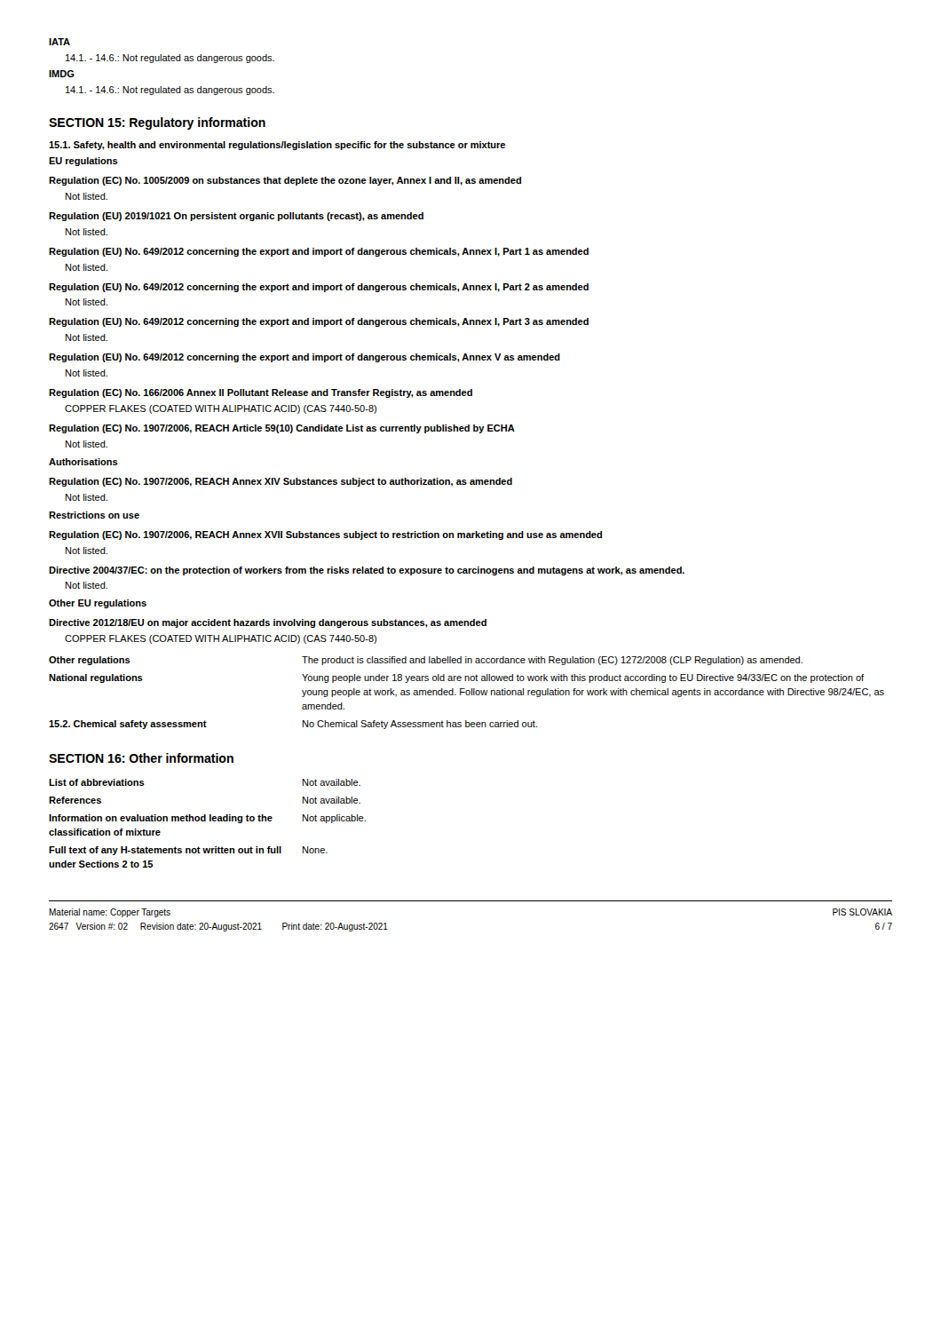IATA
14.1. - 14.6.: Not regulated as dangerous goods.
IMDG
14.1. - 14.6.: Not regulated as dangerous goods.
SECTION 15: Regulatory information
15.1. Safety, health and environmental regulations/legislation specific for the substance or mixture
EU regulations
Regulation (EC) No. 1005/2009 on substances that deplete the ozone layer, Annex I and II, as amended
Not listed.
Regulation (EU) 2019/1021 On persistent organic pollutants (recast), as amended
Not listed.
Regulation (EU) No. 649/2012 concerning the export and import of dangerous chemicals, Annex I, Part 1 as amended
Not listed.
Regulation (EU) No. 649/2012 concerning the export and import of dangerous chemicals, Annex I, Part 2 as amended
Not listed.
Regulation (EU) No. 649/2012 concerning the export and import of dangerous chemicals, Annex I, Part 3 as amended
Not listed.
Regulation (EU) No. 649/2012 concerning the export and import of dangerous chemicals, Annex V as amended
Not listed.
Regulation (EC) No. 166/2006 Annex II Pollutant Release and Transfer Registry, as amended
COPPER FLAKES (COATED WITH ALIPHATIC ACID) (CAS 7440-50-8)
Regulation (EC) No. 1907/2006, REACH Article 59(10) Candidate List as currently published by ECHA
Not listed.
Authorisations
Regulation (EC) No. 1907/2006, REACH Annex XIV Substances subject to authorization, as amended
Not listed.
Restrictions on use
Regulation (EC) No. 1907/2006, REACH Annex XVII Substances subject to restriction on marketing and use as amended
Not listed.
Directive 2004/37/EC: on the protection of workers from the risks related to exposure to carcinogens and mutagens at work, as amended.
Not listed.
Other EU regulations
Directive 2012/18/EU on major accident hazards involving dangerous substances, as amended
COPPER FLAKES (COATED WITH ALIPHATIC ACID) (CAS 7440-50-8)
| Other regulations | The product is classified and labelled in accordance with Regulation (EC) 1272/2008 (CLP Regulation) as amended. |
| National regulations | Young people under 18 years old are not allowed to work with this product according to EU Directive 94/33/EC on the protection of young people at work, as amended. Follow national regulation for work with chemical agents in accordance with Directive 98/24/EC, as amended. |
| 15.2. Chemical safety assessment | No Chemical Safety Assessment has been carried out. |
SECTION 16: Other information
| List of abbreviations | Not available. |
| References | Not available. |
| Information on evaluation method leading to the classification of mixture | Not applicable. |
| Full text of any H-statements not written out in full under Sections 2 to 15 | None. |
Material name: Copper Targets
2647 Version #: 02 Revision date: 20-August-2021 Print date: 20-August-2021
PIS SLOVAKIA
6 / 7